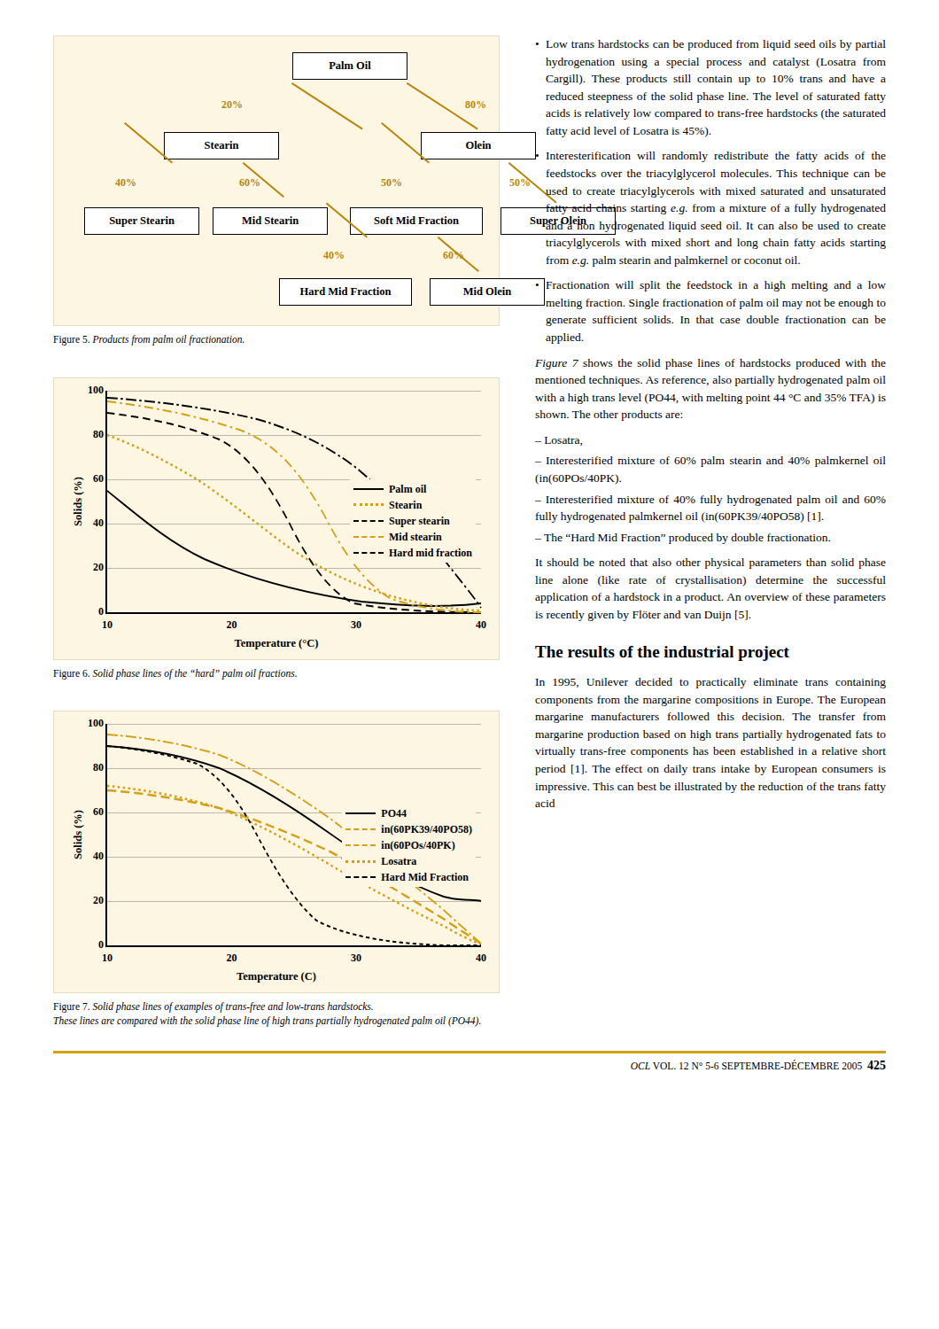Palm Oil
Stearin
Olein
Super Stearin
Mid Stearin
Soft Mid Fraction
Super Olein
Hard Mid Fraction
Mid Olein
20%
80%
40%
60%
50%
50%
40%
60%
Figure 5. Products from palm oil fractionation.
Solids (%)
100
80
60
40
20
0
10
20
30
40
Palm oil
Stearin
Super stearin
Mid stearin
Hard mid fraction
Temperature (°C)
Figure 6. Solid phase lines of the “hard” palm oil fractions.
Solids (%)
100
80
60
40
20
0
10
20
30
40
PO44
in(60PK39/40PO58)
in(60POs/40PK)
Losatra
Hard Mid Fraction
Temperature (C)
Figure 7. Solid phase lines of examples of trans-free and low-trans hardstocks.
These lines are compared with the solid phase line of high trans partially hydrogenated palm oil (PO44).
Low trans hardstocks can be produced from liquid seed oils by partial hydrogenation using a special process and catalyst (Losatra from Cargill). These products still contain up to 10% trans and have a reduced steepness of the solid phase line. The level of saturated fatty acids is relatively low compared to trans-free hardstocks (the saturated fatty acid level of Losatra is 45%).
Interesterification will randomly redistribute the fatty acids of the feedstocks over the triacylglycerol molecules. This technique can be used to create triacylglycerols with mixed saturated and unsaturated fatty acid chains starting e.g. from a mixture of a fully hydrogenated and a non hydrogenated liquid seed oil. It can also be used to create triacylglycerols with mixed short and long chain fatty acids starting from e.g. palm stearin and palmkernel or coconut oil.
Fractionation will split the feedstock in a high melting and a low melting fraction. Single fractionation of palm oil may not be enough to generate sufficient solids. In that case double fractionation can be applied.
Figure 7 shows the solid phase lines of hardstocks produced with the mentioned techniques. As reference, also partially hydrogenated palm oil with a high trans level (PO44, with melting point 44 °C and 35% TFA) is shown. The other products are:
– Losatra,
– Interesterified mixture of 60% palm stearin and 40% palmkernel oil (in(60POs/40PK).
– Interesterified mixture of 40% fully hydrogenated palm oil and 60% fully hydrogenated palmkernel oil (in(60PK39/40PO58) [1].
– The “Hard Mid Fraction” produced by double fractionation.
It should be noted that also other physical parameters than solid phase line alone (like rate of crystallisation) determine the successful application of a hardstock in a product. An overview of these parameters is recently given by Flöter and van Duijn [5].
The results of the industrial project
In 1995, Unilever decided to practically eliminate trans containing components from the margarine compositions in Europe. The European margarine manufacturers followed this decision. The transfer from margarine production based on high trans partially hydrogenated fats to virtually trans-free components has been established in a relative short period [1]. The effect on daily trans intake by European consumers is impressive. This can best be illustrated by the reduction of the trans fatty acid
OCL VOL. 12 N° 5-6 SEPTEMBRE-DÉCEMBRE 2005 425